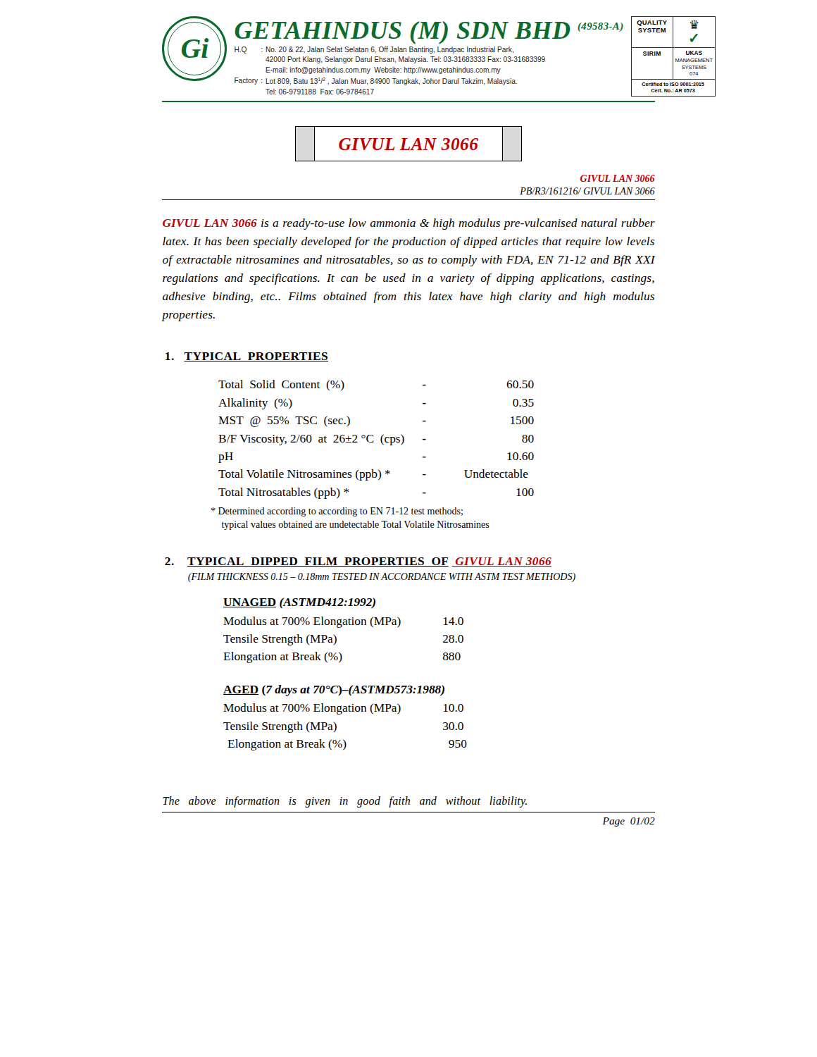Gi
GETAHINDUS (M) SDN BHD (49583-A)
| H.Q | : | No. 20 & 22, Jalan Selat Selatan 6, Off Jalan Banting, Landpac Industrial Park, 42000 Port Klang, Selangor Darul Ehsan, Malaysia. Tel: 03-31683333 Fax: 03-31683399 E-mail: info@getahindus.com.my Website: http://www.getahindus.com.my |
| Factory | : | Lot 809, Batu 13 1 / 2 , Jalan Muar, 84900 Tangkak, Johor Darul Takzim, Malaysia. Tel: 06-9791188 Fax: 06-9784617 |
QUALITY
SYSTEM
♛
✓
SIRIM
UKAS
MANAGEMENT
SYSTEMS
074
Certified to ISO 9001:2015
Cert. No.: AR 0573
GIVUL LAN 3066
GIVUL LAN 3066
PB/R3/161216/ GIVUL LAN 3066
GIVUL LAN 3066 is a ready-to-use low ammonia & high modulus pre-vulcanised natural rubber latex. It has been specially developed for the production of dipped articles that require low levels of extractable nitrosamines and nitrosatables, so as to comply with FDA, EN 71-12 and BfR XXI regulations and specifications. It can be used in a variety of dipping applications, castings, adhesive binding, etc.. Films obtained from this latex have high clarity and high modulus properties.
TYPICAL PROPERTIES
| Total Solid Content (%) | - | 60.50 |
| Alkalinity (%) | - | 0.35 |
| MST @ 55% TSC (sec.) | - | 1500 |
| B/F Viscosity, 2/60 at 26±2 °C (cps) | - | 80 |
| pH | - | 10.60 |
| Total Volatile Nitrosamines (ppb) * | - | Undetectable |
| Total Nitrosatables (ppb) * | - | 100 |
* Determined according to according to EN 71-12 test methods; typical values obtained are undetectable Total Volatile Nitrosamines
TYPICAL DIPPED FILM PROPERTIES OF GIVUL LAN 3066
(FILM THICKNESS 0.15 – 0.18mm TESTED IN ACCORDANCE WITH ASTM TEST METHODS)
UNAGED (ASTMD412:1992)
| Modulus at 700% Elongation (MPa) | 14.0 |
| Tensile Strength (MPa) | 28.0 |
| Elongation at Break (%) | 880 |
AGED (7 days at 70°C)–(ASTMD573:1988)
| Modulus at 700% Elongation (MPa) | 10.0 |
| Tensile Strength (MPa) | 30.0 |
| Elongation at Break (%) | 950 |
The above information is given in good faith and without liability.
Page 01/02